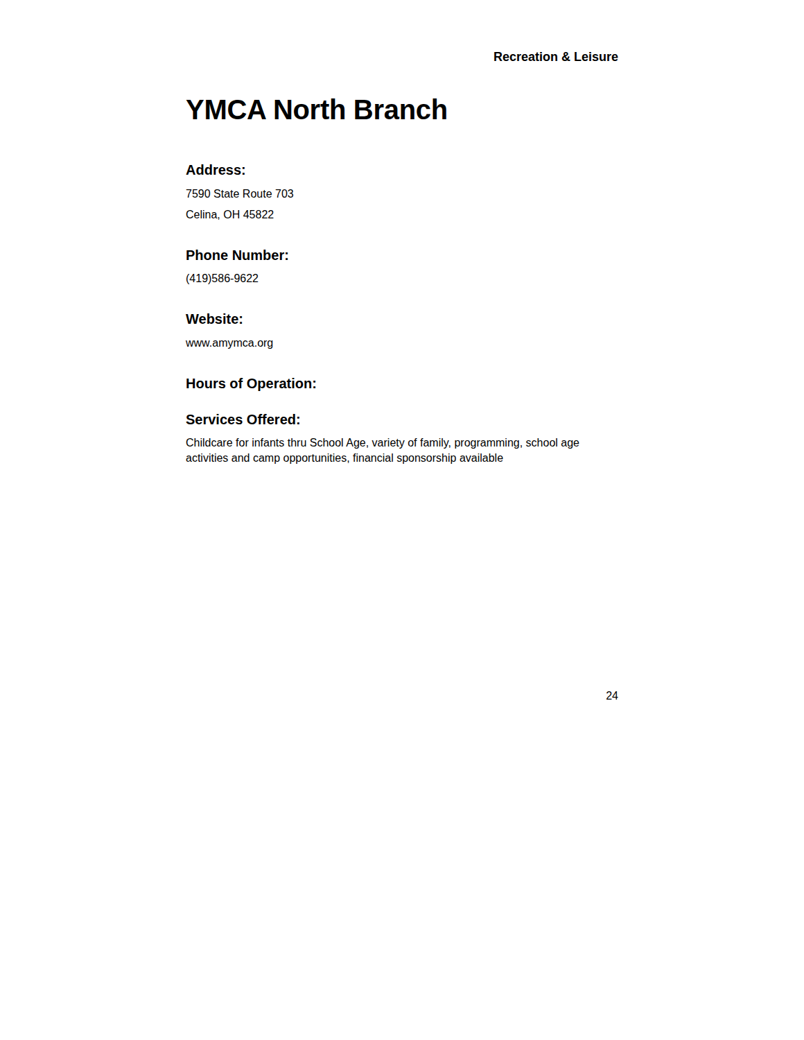Recreation & Leisure
YMCA North Branch
Address:
7590 State Route 703
Celina, OH 45822
Phone Number:
(419)586-9622
Website:
www.amymca.org
Hours of Operation:
Services Offered:
Childcare for infants thru School Age, variety of family, programming, school age activities and camp opportunities, financial sponsorship available
24